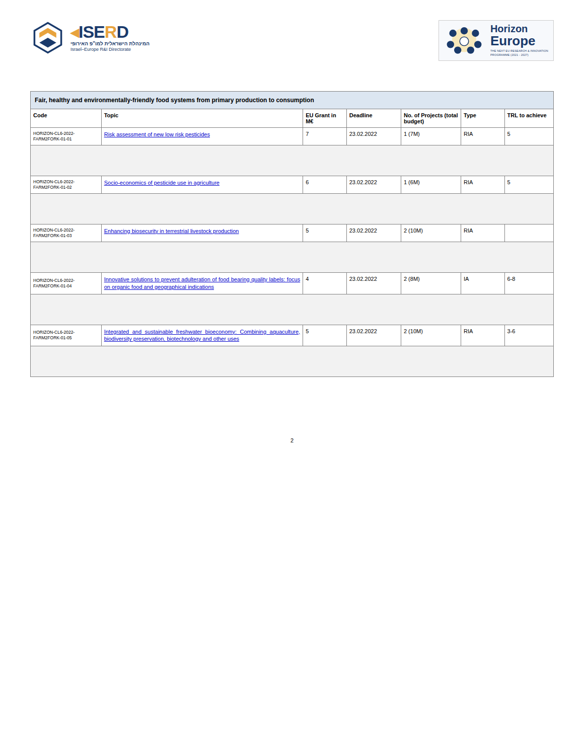◂ISERD
המינהלת הישראלית למו"פ האירופי
Israel–Europe R&I Directorate
Horizon
Europe
THE NEXT EU RESEARCH & INNOVATION
PROGRAMME (2021 - 2027)
| Fair, healthy and environmentally-friendly food systems from primary production to consumption |
| Code | Topic | EU Grant in M€ | Deadline | No. of Projects (total budget) | Type | TRL to achieve |
| HORIZON-CL6-2022-FARM2FORK-01-01 | Risk assessment of new low risk pesticides | 7 | 23.02.2022 | 1 (7M) | RIA | 5 |
| HORIZON-CL6-2022-FARM2FORK-01-02 | Socio-economics of pesticide use in agriculture | 6 | 23.02.2022 | 1 (6M) | RIA | 5 |
| HORIZON-CL6-2022-FARM2FORK-01-03 | Enhancing biosecurity in terrestrial livestock production | 5 | 23.02.2022 | 2 (10M) | RIA | |
| HORIZON-CL6-2022-FARM2FORK-01-04 | Innovative solutions to prevent adulteration of food bearing quality labels: focus on organic food and geographical indications | 4 | 23.02.2022 | 2 (8M) | IA | 6-8 |
| HORIZON-CL6-2022-FARM2FORK-01-05 | Integrated and sustainable freshwater bioeconomy: Combining aquaculture, biodiversity preservation, biotechnology and other uses | 5 | 23.02.2022 | 2 (10M) | RIA | 3-6 |
2